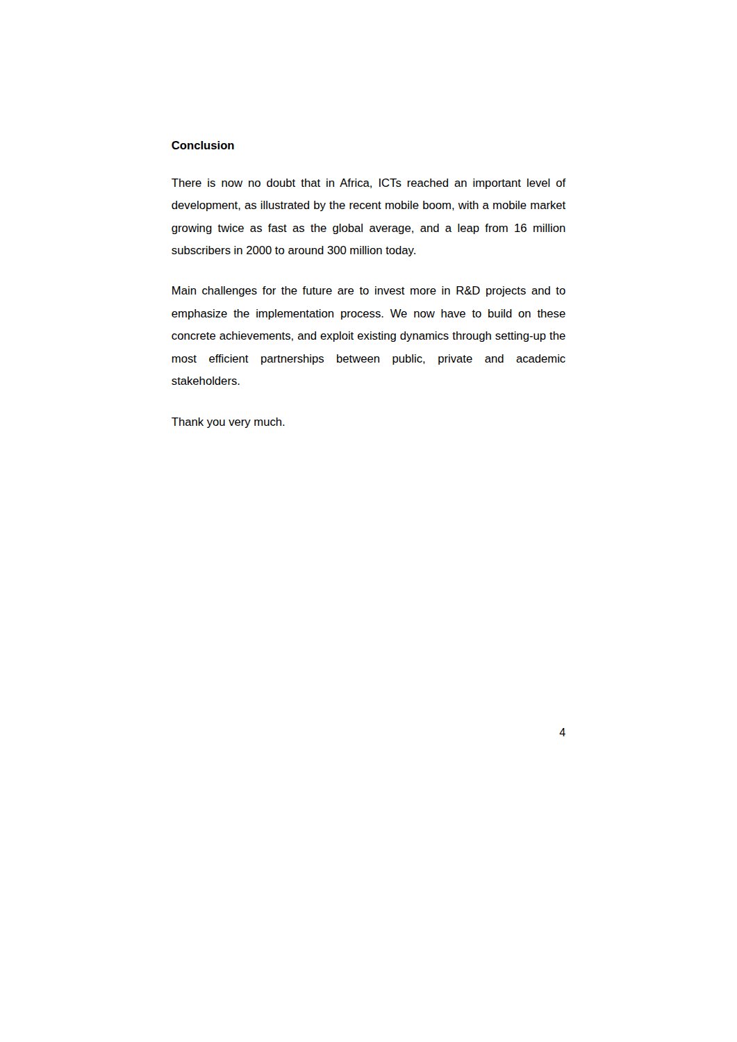Conclusion
There is now no doubt that in Africa, ICTs reached an important level of development, as illustrated by the recent mobile boom, with a mobile market growing twice as fast as the global average, and a leap from 16 million subscribers in 2000 to around 300 million today.
Main challenges for the future are to invest more in R&D projects and to emphasize the implementation process. We now have to build on these concrete achievements, and exploit existing dynamics through setting-up the most efficient partnerships between public, private and academic stakeholders.
Thank you very much.
4